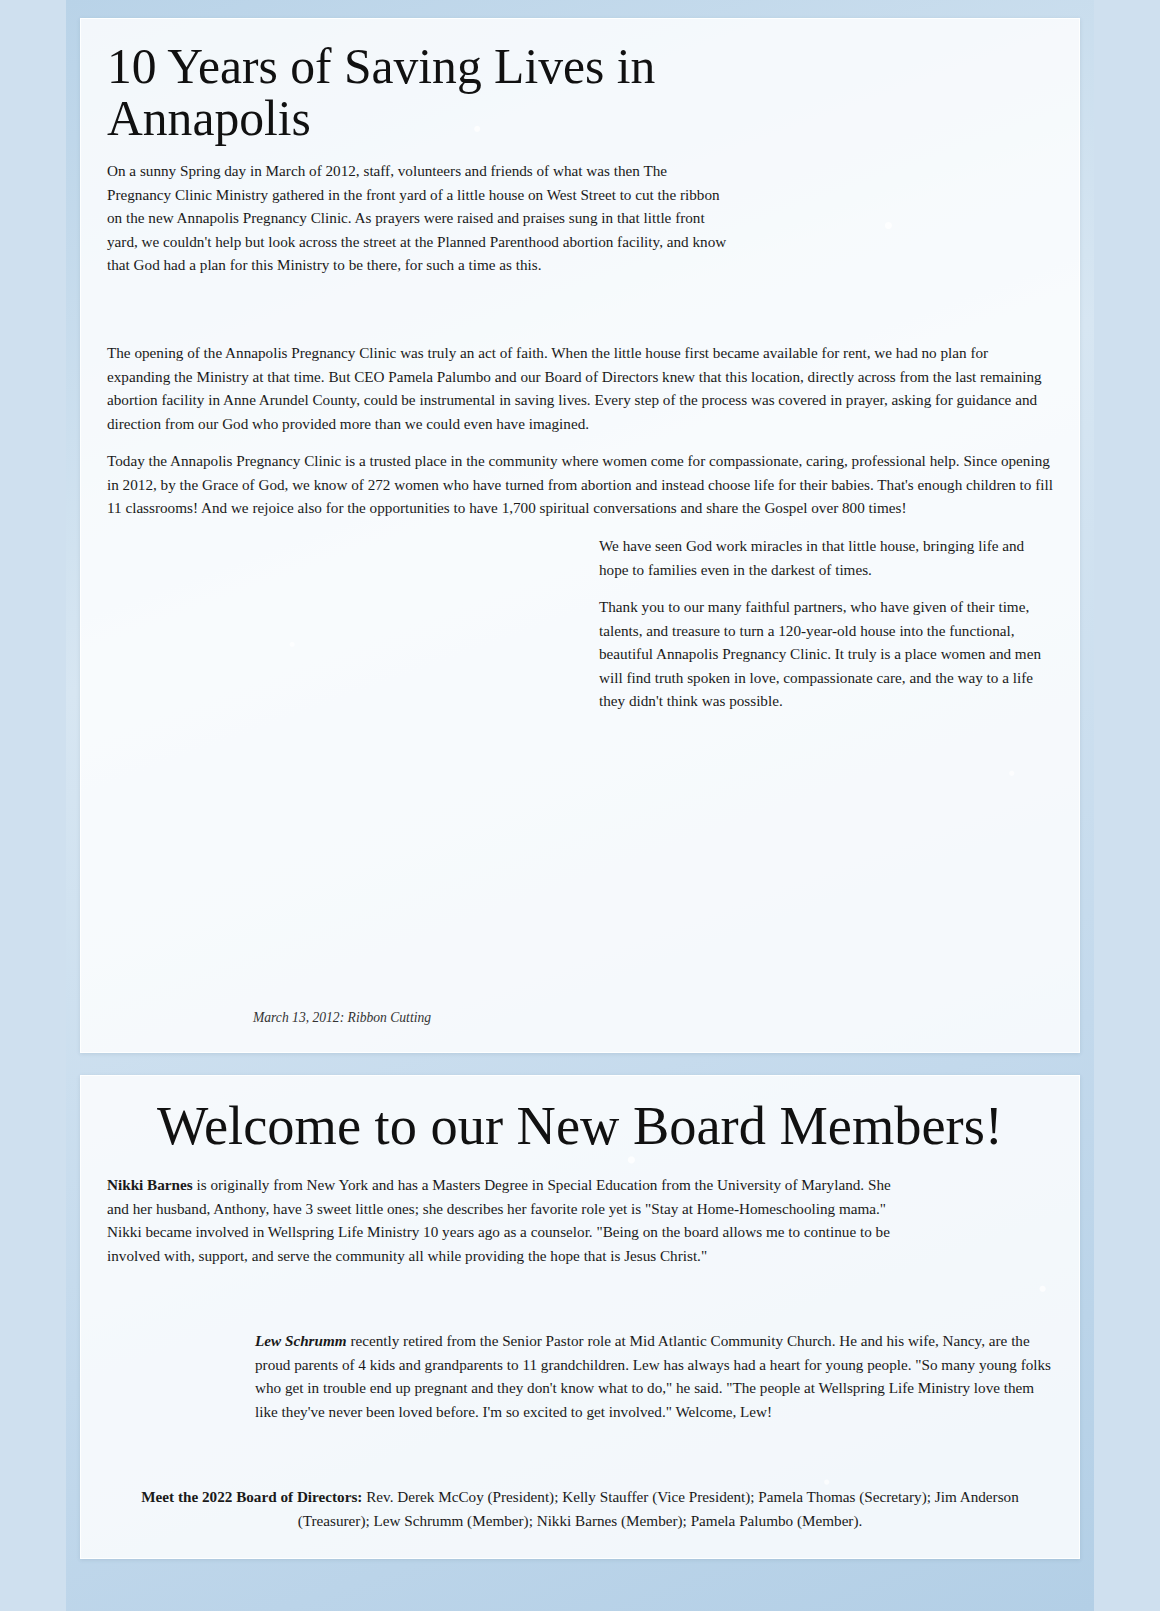10 Years of Saving Lives in Annapolis
On a sunny Spring day in March of 2012, staff, volunteers and friends of what was then The Pregnancy Clinic Ministry gathered in the front yard of a little house on West Street to cut the ribbon on the new Annapolis Pregnancy Clinic. As prayers were raised and praises sung in that little front yard, we couldn't help but look across the street at the Planned Parenthood abortion facility, and know that God had a plan for this Ministry to be there, for such a time as this.
The opening of the Annapolis Pregnancy Clinic was truly an act of faith. When the little house first became available for rent, we had no plan for expanding the Ministry at that time. But CEO Pamela Palumbo and our Board of Directors knew that this location, directly across from the last remaining abortion facility in Anne Arundel County, could be instrumental in saving lives. Every step of the process was covered in prayer, asking for guidance and direction from our God who provided more than we could even have imagined.
Today the Annapolis Pregnancy Clinic is a trusted place in the community where women come for compassionate, caring, professional help. Since opening in 2012, by the Grace of God, we know of 272 women who have turned from abortion and instead choose life for their babies. That's enough children to fill 11 classrooms! And we rejoice also for the opportunities to have 1,700 spiritual conversations and share the Gospel over 800 times!
March 13, 2012: Ribbon Cutting
We have seen God work miracles in that little house, bringing life and hope to families even in the darkest of times.
Thank you to our many faithful partners, who have given of their time, talents, and treasure to turn a 120-year-old house into the functional, beautiful Annapolis Pregnancy Clinic. It truly is a place women and men will find truth spoken in love, compassionate care, and the way to a life they didn't think was possible.
Welcome to our New Board Members!
Nikki Barnes is originally from New York and has a Masters Degree in Special Education from the University of Maryland. She and her husband, Anthony, have 3 sweet little ones; she describes her favorite role yet is "Stay at Home-Homeschooling mama." Nikki became involved in Wellspring Life Ministry 10 years ago as a counselor. "Being on the board allows me to continue to be involved with, support, and serve the community all while providing the hope that is Jesus Christ."
Lew Schrumm recently retired from the Senior Pastor role at Mid Atlantic Community Church. He and his wife, Nancy, are the proud parents of 4 kids and grandparents to 11 grandchildren. Lew has always had a heart for young people. "So many young folks who get in trouble end up pregnant and they don't know what to do," he said. "The people at Wellspring Life Ministry love them like they've never been loved before. I'm so excited to get involved." Welcome, Lew!
Meet the 2022 Board of Directors: Rev. Derek McCoy (President); Kelly Stauffer (Vice President); Pamela Thomas (Secretary); Jim Anderson (Treasurer); Lew Schrumm (Member); Nikki Barnes (Member); Pamela Palumbo (Member).